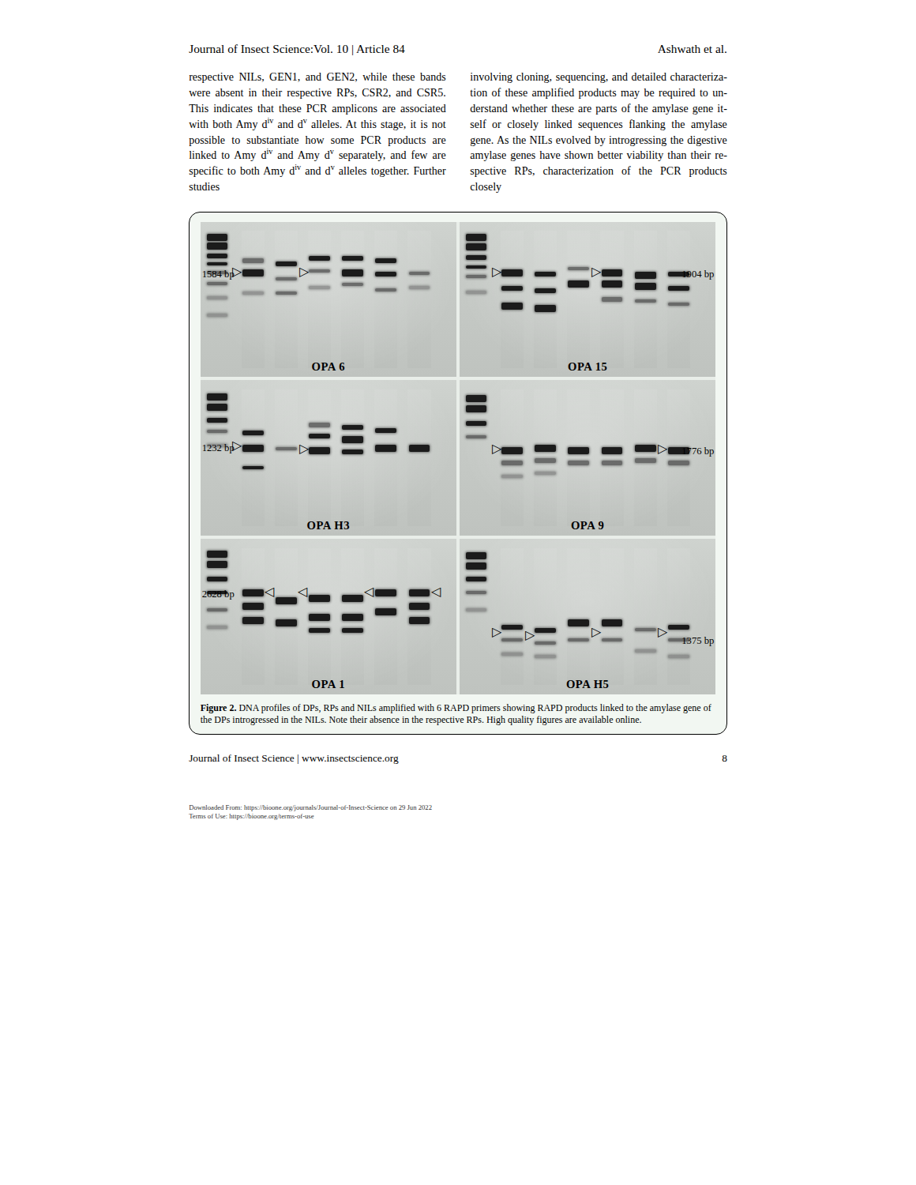Journal of Insect Science:Vol. 10 | Article 84
Ashwath et al.
respective NILs, GEN1, and GEN2, while these bands were absent in their respective RPs, CSR2, and CSR5. This indicates that these PCR amplicons are associated with both Amy div and dv alleles. At this stage, it is not possible to substantiate how some PCR products are linked to Amy div and Amy dv separately, and few are specific to both Amy div and dv alleles together. Further studies
involving cloning, sequencing, and detailed characterization of these amplified products may be required to understand whether these are parts of the amylase gene itself or closely linked sequences flanking the amylase gene. As the NILs evolved by introgressing the digestive amylase genes have shown better viability than their respective RPs, characterization of the PCR products closely
1584 bp
▷
▷
OPA 6
1904 bp
▷
▷
OPA 15
1232 bp
▷
▷
OPA H3
1776 bp
▷
▷
OPA 9
2628 bp
◁
◁
◁
◁
OPA 1
1375 bp
▷
▷
▷
▷
OPA H5
Figure 2. DNA profiles of DPs, RPs and NILs amplified with 6 RAPD primers showing RAPD products linked to the amylase gene of the DPs introgressed in the NILs. Note their absence in the respective RPs. High quality figures are available online.
Journal of Insect Science | www.insectscience.org
8
Downloaded From: https://bioone.org/journals/Journal-of-Insect-Science on 29 Jun 2022
Terms of Use: https://bioone.org/terms-of-use